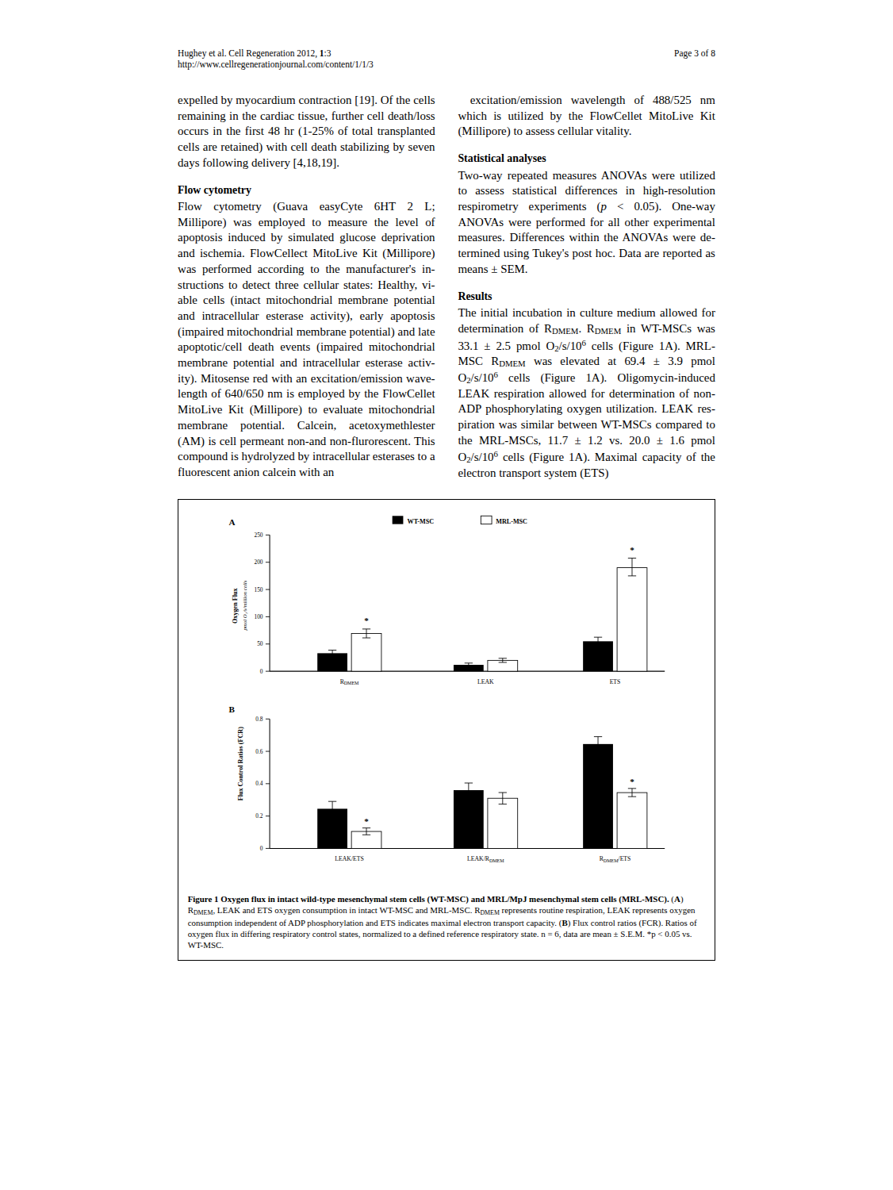Hughey et al. Cell Regeneration 2012, 1:3
http://www.cellregenerationjournal.com/content/1/1/3
Page 3 of 8
expelled by myocardium contraction [19]. Of the cells remaining in the cardiac tissue, further cell death/loss occurs in the first 48 hr (1-25% of total transplanted cells are retained) with cell death stabilizing by seven days following delivery [4,18,19].
Flow cytometry
Flow cytometry (Guava easyCyte 6HT 2 L; Millipore) was employed to measure the level of apoptosis induced by simulated glucose deprivation and ischemia. FlowCellect MitoLive Kit (Millipore) was performed according to the manufacturer's instructions to detect three cellular states: Healthy, viable cells (intact mitochondrial membrane potential and intracellular esterase activity), early apoptosis (impaired mitochondrial membrane potential) and late apoptotic/cell death events (impaired mitochondrial membrane potential and intracellular esterase activity). Mitosense red with an excitation/emission wavelength of 640/650 nm is employed by the FlowCellet MitoLive Kit (Millipore) to evaluate mitochondrial membrane potential. Calcein, acetoxymethlester (AM) is cell permeant non-and non-flurorescent. This compound is hydrolyzed by intracellular esterases to a fluorescent anion calcein with an
excitation/emission wavelength of 488/525 nm which is utilized by the FlowCellet MitoLive Kit (Millipore) to assess cellular vitality.
Statistical analyses
Two-way repeated measures ANOVAs were utilized to assess statistical differences in high-resolution respirometry experiments (p < 0.05). One-way ANOVAs were performed for all other experimental measures. Differences within the ANOVAs were determined using Tukey's post hoc. Data are reported as means ± SEM.
Results
The initial incubation in culture medium allowed for determination of RDMEM. RDMEM in WT-MSCs was 33.1 ± 2.5 pmol O2/s/106 cells (Figure 1A). MRL-MSC RDMEM was elevated at 69.4 ± 3.9 pmol O2/s/106 cells (Figure 1A). Oligomycin-induced LEAK respiration allowed for determination of non-ADP phosphorylating oxygen utilization. LEAK respiration was similar between WT-MSCs compared to the MRL-MSCs, 11.7 ± 1.2 vs. 20.0 ± 1.6 pmol O2/s/106 cells (Figure 1A). Maximal capacity of the electron transport system (ETS)
A WT-MSC MRL-MSC 0 50 100 150 200 250 Oxygen Flux pmol O₂/s/million cells * * RDMEM LEAK ETS B 0 0.2 0.4 0.6 0.8 Flux Control Ratios (FCR) * * LEAK/ETS LEAK/RDMEM RDMEM/ETS
Figure 1 Oxygen flux in intact wild-type mesenchymal stem cells (WT-MSC) and MRL/MpJ mesenchymal stem cells (MRL-MSC). (A) RDMEM, LEAK and ETS oxygen consumption in intact WT-MSC and MRL-MSC. RDMEM represents routine respiration, LEAK represents oxygen consumption independent of ADP phosphorylation and ETS indicates maximal electron transport capacity. (B) Flux control ratios (FCR). Ratios of oxygen flux in differing respiratory control states, normalized to a defined reference respiratory state. n = 6, data are mean ± S.E.M. *p < 0.05 vs. WT-MSC.